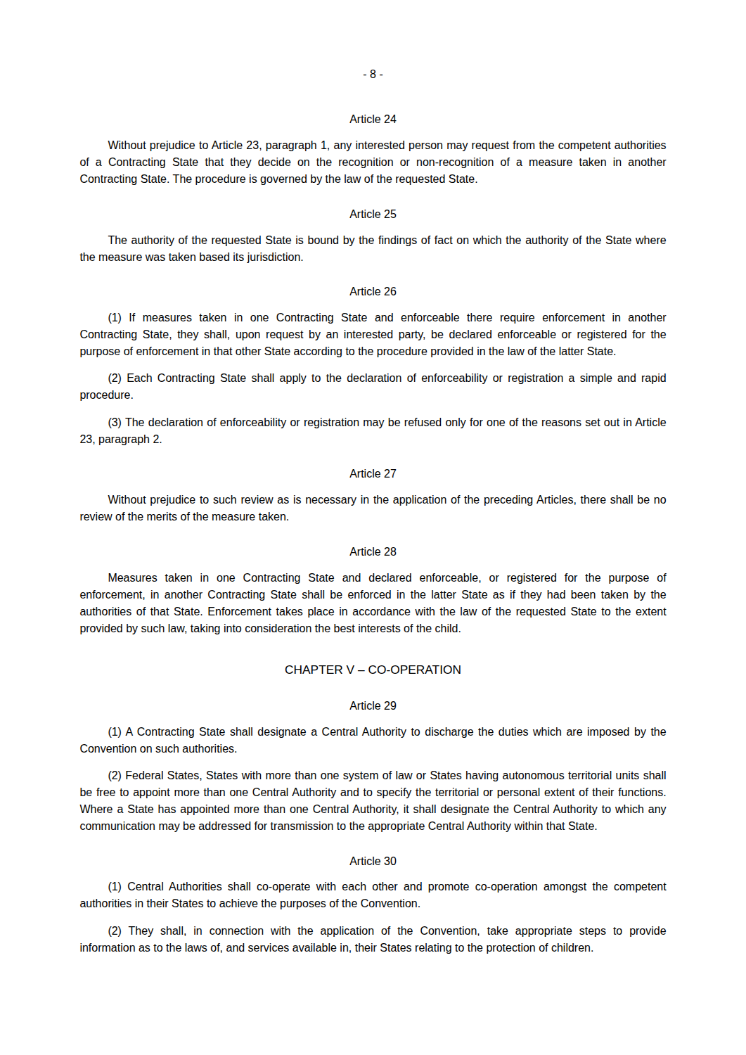- 8 -
Article 24
Without prejudice to Article 23, paragraph 1, any interested person may request from the competent authorities of a Contracting State that they decide on the recognition or non-recognition of a measure taken in another Contracting State. The procedure is governed by the law of the requested State.
Article 25
The authority of the requested State is bound by the findings of fact on which the authority of the State where the measure was taken based its jurisdiction.
Article 26
(1) If measures taken in one Contracting State and enforceable there require enforcement in another Contracting State, they shall, upon request by an interested party, be declared enforceable or registered for the purpose of enforcement in that other State according to the procedure provided in the law of the latter State.
(2) Each Contracting State shall apply to the declaration of enforceability or registration a simple and rapid procedure.
(3) The declaration of enforceability or registration may be refused only for one of the reasons set out in Article 23, paragraph 2.
Article 27
Without prejudice to such review as is necessary in the application of the preceding Articles, there shall be no review of the merits of the measure taken.
Article 28
Measures taken in one Contracting State and declared enforceable, or registered for the purpose of enforcement, in another Contracting State shall be enforced in the latter State as if they had been taken by the authorities of that State. Enforcement takes place in accordance with the law of the requested State to the extent provided by such law, taking into consideration the best interests of the child.
CHAPTER V – CO-OPERATION
Article 29
(1) A Contracting State shall designate a Central Authority to discharge the duties which are imposed by the Convention on such authorities.
(2) Federal States, States with more than one system of law or States having autonomous territorial units shall be free to appoint more than one Central Authority and to specify the territorial or personal extent of their functions. Where a State has appointed more than one Central Authority, it shall designate the Central Authority to which any communication may be addressed for transmission to the appropriate Central Authority within that State.
Article 30
(1) Central Authorities shall co-operate with each other and promote co-operation amongst the competent authorities in their States to achieve the purposes of the Convention.
(2) They shall, in connection with the application of the Convention, take appropriate steps to provide information as to the laws of, and services available in, their States relating to the protection of children.